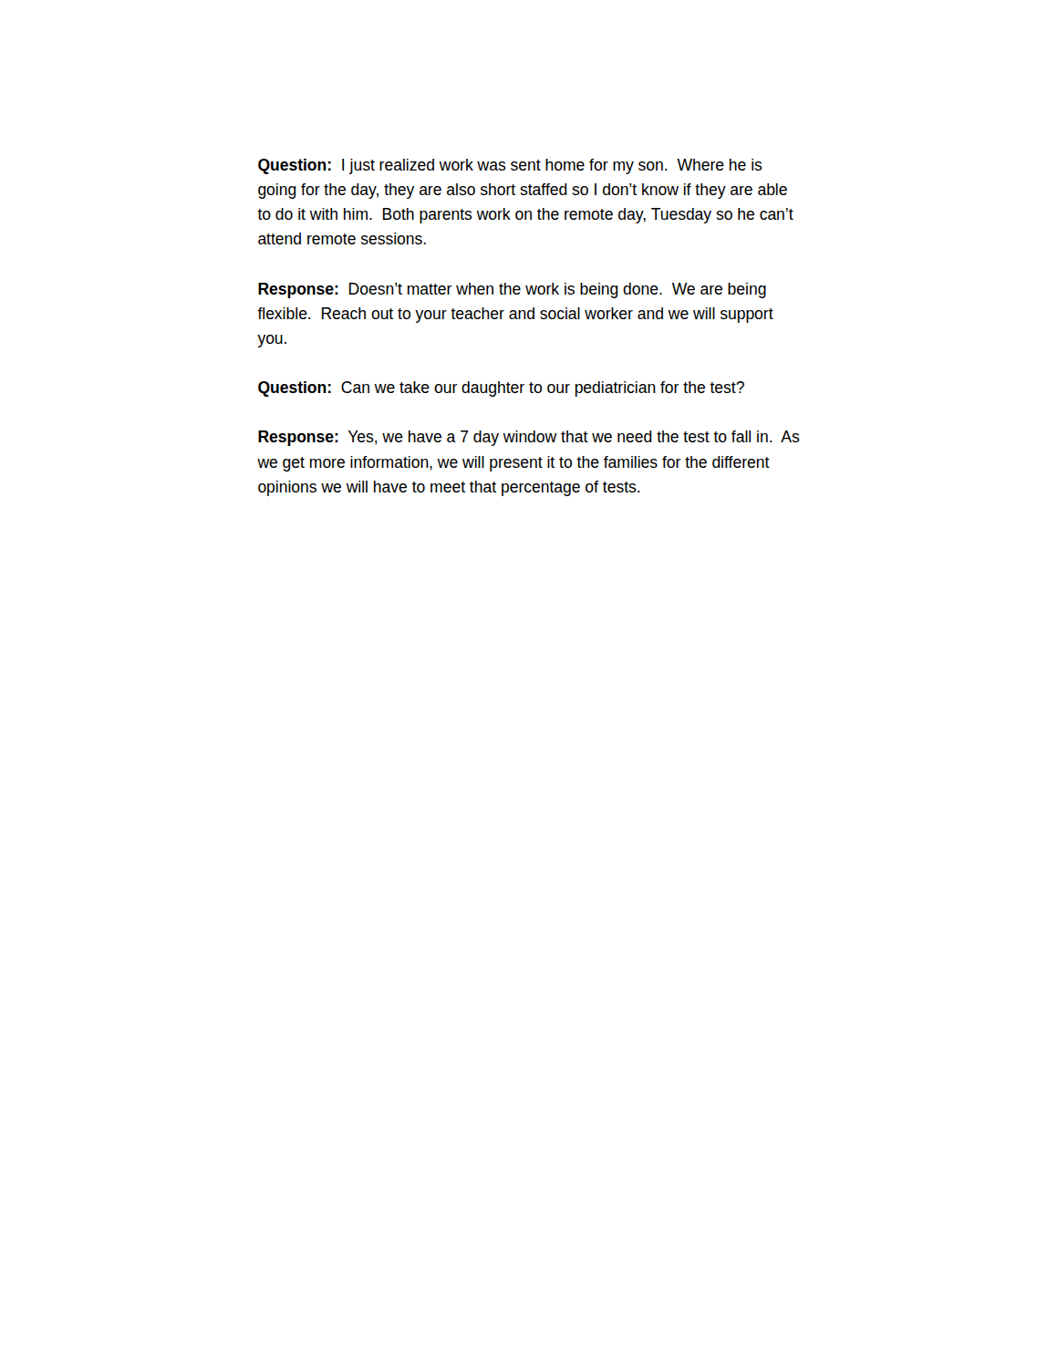Question: I just realized work was sent home for my son. Where he is going for the day, they are also short staffed so I don’t know if they are able to do it with him. Both parents work on the remote day, Tuesday so he can’t attend remote sessions.
Response: Doesn’t matter when the work is being done. We are being flexible. Reach out to your teacher and social worker and we will support you.
Question: Can we take our daughter to our pediatrician for the test?
Response: Yes, we have a 7 day window that we need the test to fall in. As we get more information, we will present it to the families for the different opinions we will have to meet that percentage of tests.